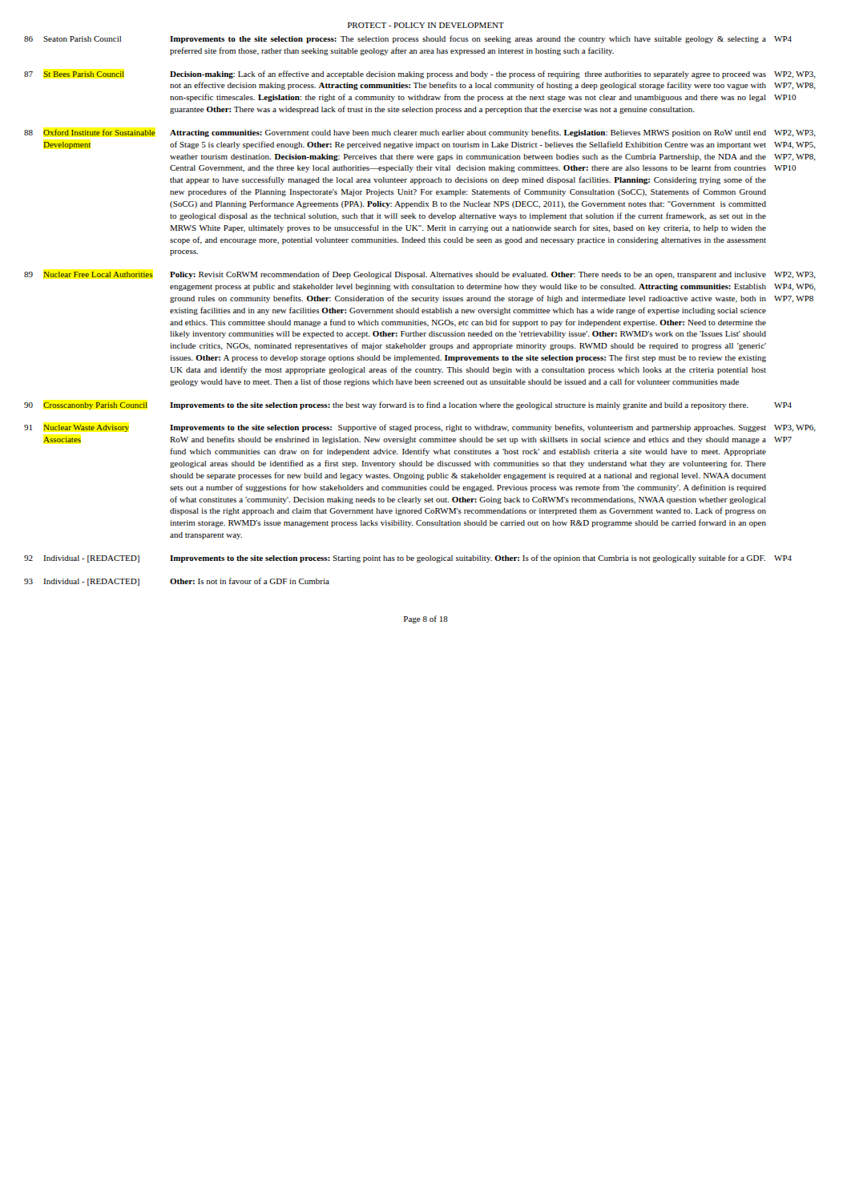PROTECT - POLICY IN DEVELOPMENT
| 86 | Seaton Parish Council | Improvements to the site selection process: The selection process should focus on seeking areas around the country which have suitable geology & selecting a preferred site from those, rather than seeking suitable geology after an area has expressed an interest in hosting such a facility. | WP4 |
| 87 | St Bees Parish Council | Decision-making : Lack of an effective and acceptable decision making process and body - the process of requiring three authorities to separately agree to proceed was not an effective decision making process. Attracting communities: The benefits to a local community of hosting a deep geological storage facility were too vague with non-specific timescales. Legislation : the right of a community to withdraw from the process at the next stage was not clear and unambiguous and there was no legal guarantee Other: There was a widespread lack of trust in the site selection process and a perception that the exercise was not a genuine consultation. | WP2, WP3, WP7, WP8, WP10 |
| 88 | Oxford Institute for Sustainable Development | Attracting communities: Government could have been much clearer much earlier about community benefits. Legislation : Believes MRWS position on RoW until end of Stage 5 is clearly specified enough. Other: Re perceived negative impact on tourism in Lake District - believes the Sellafield Exhibition Centre was an important wet weather tourism destination. Decision-making : Perceives that there were gaps in communication between bodies such as the Cumbria Partnership, the NDA and the Central Government, and the three key local authorities—especially their vital decision making committees. Other: there are also lessons to be learnt from countries that appear to have successfully managed the local area volunteer approach to decisions on deep mined disposal facilities. Planning: Considering trying some of the new procedures of the Planning Inspectorate's Major Projects Unit? For example: Statements of Community Consultation (SoCC), Statements of Common Ground (SoCG) and Planning Performance Agreements (PPA). Policy : Appendix B to the Nuclear NPS (DECC, 2011), the Government notes that: "Government is committed to geological disposal as the technical solution, such that it will seek to develop alternative ways to implement that solution if the current framework, as set out in the MRWS White Paper, ultimately proves to be unsuccessful in the UK". Merit in carrying out a nationwide search for sites, based on key criteria, to help to widen the scope of, and encourage more, potential volunteer communities. Indeed this could be seen as good and necessary practice in considering alternatives in the assessment process. | WP2, WP3, WP4, WP5, WP7, WP8, WP10 |
| 89 | Nuclear Free Local Authorities | Policy: Revisit CoRWM recommendation of Deep Geological Disposal. Alternatives should be evaluated. Other : There needs to be an open, transparent and inclusive engagement process at public and stakeholder level beginning with consultation to determine how they would like to be consulted. Attracting communities: Establish ground rules on community benefits. Other : Consideration of the security issues around the storage of high and intermediate level radioactive active waste, both in existing facilities and in any new facilities Other: Government should establish a new oversight committee which has a wide range of expertise including social science and ethics. This committee should manage a fund to which communities, NGOs, etc can bid for support to pay for independent expertise. Other: Need to determine the likely inventory communities will be expected to accept. Other: Further discussion needed on the 'retrievability issue'. Other: RWMD's work on the 'Issues List' should include critics, NGOs, nominated representatives of major stakeholder groups and appropriate minority groups. RWMD should be required to progress all 'generic' issues. Other: A process to develop storage options should be implemented. Improvements to the site selection process: The first step must be to review the existing UK data and identify the most appropriate geological areas of the country. This should begin with a consultation process which looks at the criteria potential host geology would have to meet. Then a list of those regions which have been screened out as unsuitable should be issued and a call for volunteer communities made | WP2, WP3, WP4, WP6, WP7, WP8 |
| 90 | Crosscanonby Parish Council | Improvements to the site selection process: the best way forward is to find a location where the geological structure is mainly granite and build a repository there. | WP4 |
| 91 | Nuclear Waste Advisory Associates | Improvements to the site selection process: Supportive of staged process, right to withdraw, community benefits, volunteerism and partnership approaches. Suggest RoW and benefits should be enshrined in legislation. New oversight committee should be set up with skillsets in social science and ethics and they should manage a fund which communities can draw on for independent advice. Identify what constitutes a 'host rock' and establish criteria a site would have to meet. Appropriate geological areas should be identified as a first step. Inventory should be discussed with communities so that they understand what they are volunteering for. There should be separate processes for new build and legacy wastes. Ongoing public & stakeholder engagement is required at a national and regional level. NWAA document sets out a number of suggestions for how stakeholders and communities could be engaged. Previous process was remote from 'the community'. A definition is required of what constitutes a 'community'. Decision making needs to be clearly set out. Other: Going back to CoRWM's recommendations, NWAA question whether geological disposal is the right approach and claim that Government have ignored CoRWM's recommendations or interpreted them as Government wanted to. Lack of progress on interim storage. RWMD's issue management process lacks visibility. Consultation should be carried out on how R&D programme should be carried forward in an open and transparent way. | WP3, WP6, WP7 |
| 92 | Individual - [REDACTED] | Improvements to the site selection process: Starting point has to be geological suitability. Other: Is of the opinion that Cumbria is not geologically suitable for a GDF. | WP4 |
| 93 | Individual - [REDACTED] | Other: Is not in favour of a GDF in Cumbria | |
Page 8 of 18